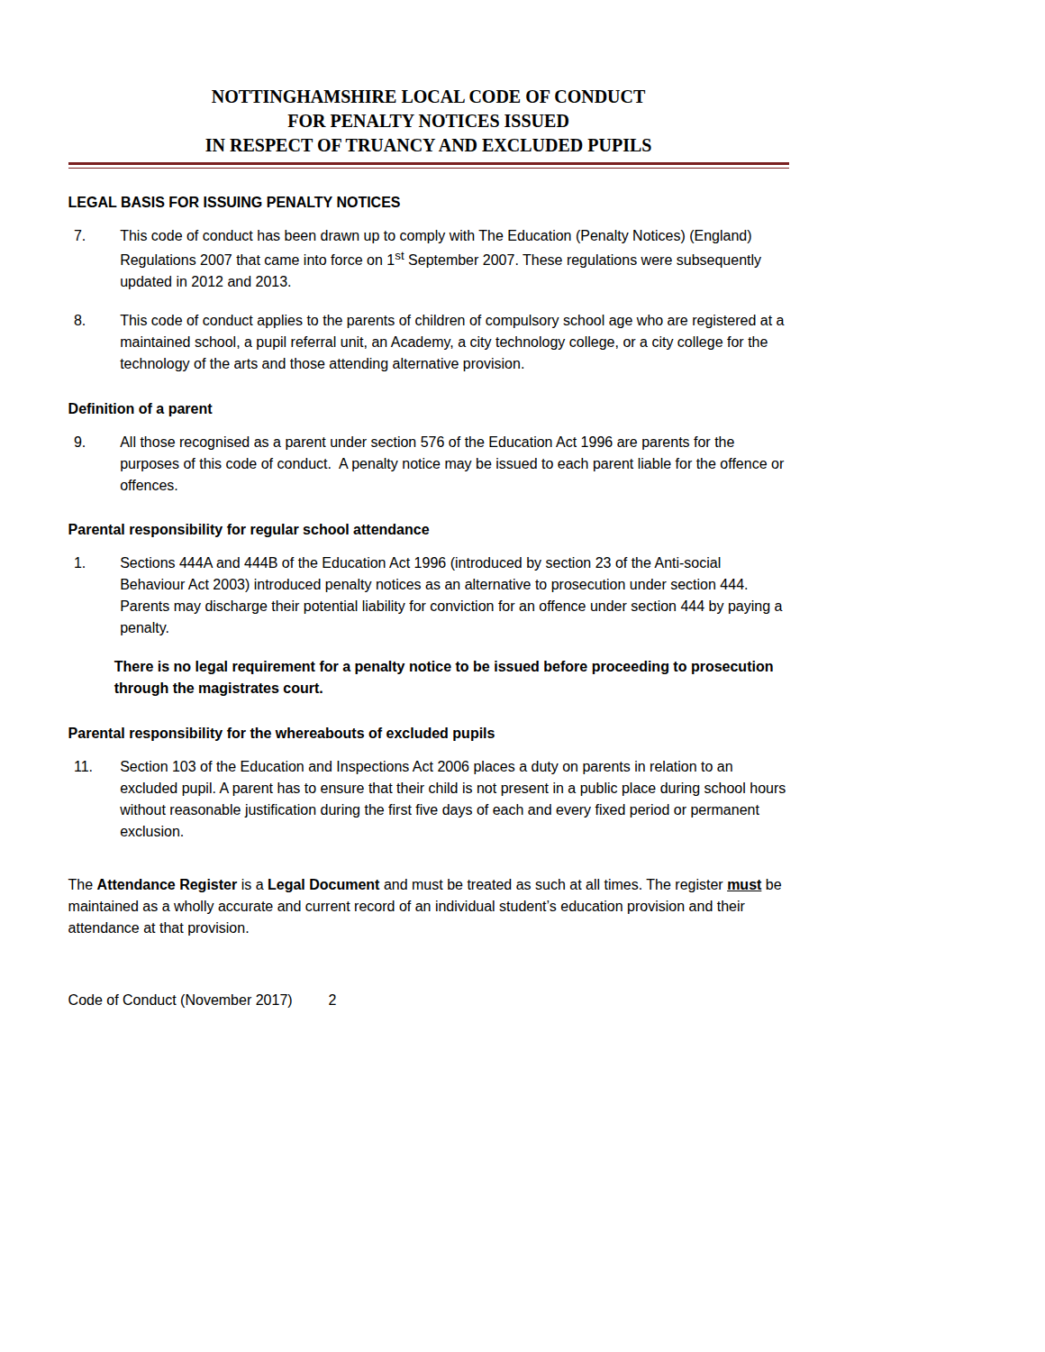NOTTINGHAMSHIRE LOCAL CODE OF CONDUCT
FOR PENALTY NOTICES ISSUED
IN RESPECT OF TRUANCY AND EXCLUDED PUPILS
LEGAL BASIS FOR ISSUING PENALTY NOTICES
7.
This code of conduct has been drawn up to comply with The Education (Penalty Notices) (England) Regulations 2007 that came into force on 1st September 2007. These regulations were subsequently updated in 2012 and 2013.
8.
This code of conduct applies to the parents of children of compulsory school age who are registered at a maintained school, a pupil referral unit, an Academy, a city technology college, or a city college for the technology of the arts and those attending alternative provision.
Definition of a parent
9.
All those recognised as a parent under section 576 of the Education Act 1996 are parents for the purposes of this code of conduct. A penalty notice may be issued to each parent liable for the offence or offences.
Parental responsibility for regular school attendance
1.
Sections 444A and 444B of the Education Act 1996 (introduced by section 23 of the Anti-social Behaviour Act 2003) introduced penalty notices as an alternative to prosecution under section 444. Parents may discharge their potential liability for conviction for an offence under section 444 by paying a penalty.
There is no legal requirement for a penalty notice to be issued before proceeding to prosecution through the magistrates court.
Parental responsibility for the whereabouts of excluded pupils
11.
Section 103 of the Education and Inspections Act 2006 places a duty on parents in relation to an excluded pupil. A parent has to ensure that their child is not present in a public place during school hours without reasonable justification during the first five days of each and every fixed period or permanent exclusion.
The Attendance Register is a Legal Document and must be treated as such at all times. The register must be maintained as a wholly accurate and current record of an individual student’s education provision and their attendance at that provision.
Code of Conduct (November 2017)2